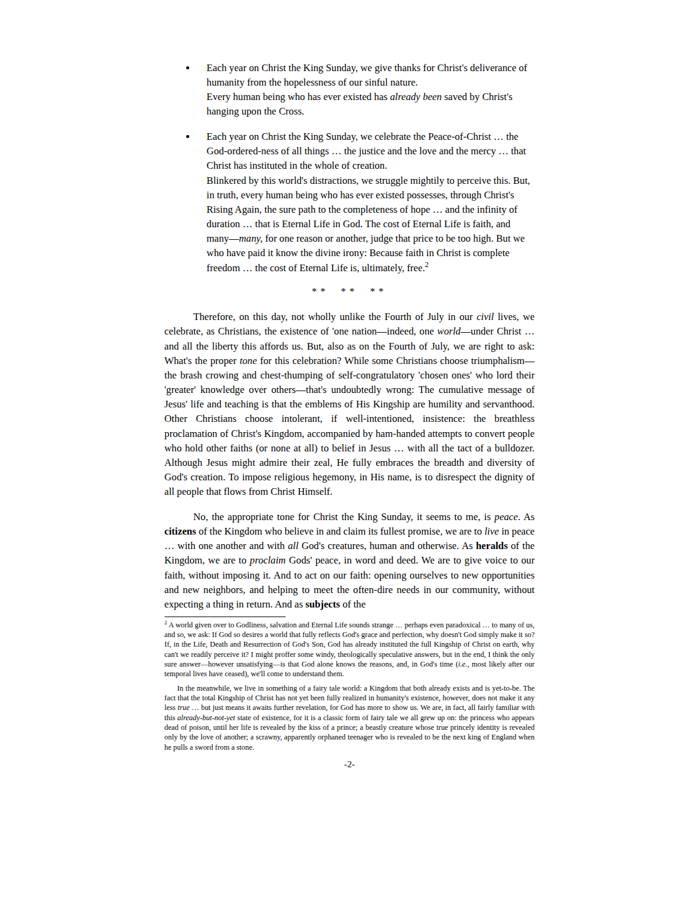Each year on Christ the King Sunday, we give thanks for Christ's deliverance of humanity from the hopelessness of our sinful nature.
Every human being who has ever existed has already been saved by Christ's hanging upon the Cross.
Each year on Christ the King Sunday, we celebrate the Peace-of-Christ … the God-ordered-ness of all things … the justice and the love and the mercy … that Christ has instituted in the whole of creation.
Blinkered by this world's distractions, we struggle mightily to perceive this. But, in truth, every human being who has ever existed possesses, through Christ's Rising Again, the sure path to the completeness of hope … and the infinity of duration … that is Eternal Life in God. The cost of Eternal Life is faith, and many—many, for one reason or another, judge that price to be too high. But we who have paid it know the divine irony: Because faith in Christ is complete freedom … the cost of Eternal Life is, ultimately, free.2
** ** **
Therefore, on this day, not wholly unlike the Fourth of July in our civil lives, we celebrate, as Christians, the existence of 'one nation—indeed, one world—under Christ … and all the liberty this affords us. But, also as on the Fourth of July, we are right to ask: What's the proper tone for this celebration? While some Christians choose triumphalism—the brash crowing and chest-thumping of self-congratulatory 'chosen ones' who lord their 'greater' knowledge over others—that's undoubtedly wrong: The cumulative message of Jesus' life and teaching is that the emblems of His Kingship are humility and servanthood. Other Christians choose intolerant, if well-intentioned, insistence: the breathless proclamation of Christ's Kingdom, accompanied by ham-handed attempts to convert people who hold other faiths (or none at all) to belief in Jesus … with all the tact of a bulldozer. Although Jesus might admire their zeal, He fully embraces the breadth and diversity of God's creation. To impose religious hegemony, in His name, is to disrespect the dignity of all people that flows from Christ Himself.
No, the appropriate tone for Christ the King Sunday, it seems to me, is peace. As citizens of the Kingdom who believe in and claim its fullest promise, we are to live in peace … with one another and with all God's creatures, human and otherwise. As heralds of the Kingdom, we are to proclaim Gods' peace, in word and deed. We are to give voice to our faith, without imposing it. And to act on our faith: opening ourselves to new opportunities and new neighbors, and helping to meet the often-dire needs in our community, without expecting a thing in return. And as subjects of the
2 A world given over to Godliness, salvation and Eternal Life sounds strange … perhaps even paradoxical … to many of us, and so, we ask: If God so desires a world that fully reflects God's grace and perfection, why doesn't God simply make it so? If, in the Life, Death and Resurrection of God's Son, God has already instituted the full Kingship of Christ on earth, why can't we readily perceive it? I might proffer some windy, theologically speculative answers, but in the end, I think the only sure answer—however unsatisfying—is that God alone knows the reasons, and, in God's time (i.e., most likely after our temporal lives have ceased), we'll come to understand them.
In the meanwhile, we live in something of a fairy tale world: a Kingdom that both already exists and is yet-to-be. The fact that the total Kingship of Christ has not yet been fully realized in humanity's existence, however, does not make it any less true … but just means it awaits further revelation, for God has more to show us. We are, in fact, all fairly familiar with this already-but-not-yet state of existence, for it is a classic form of fairy tale we all grew up on: the princess who appears dead of poison, until her life is revealed by the kiss of a prince; a beastly creature whose true princely identity is revealed only by the love of another; a scrawny, apparently orphaned teenager who is revealed to be the next king of England when he pulls a sword from a stone.
-2-